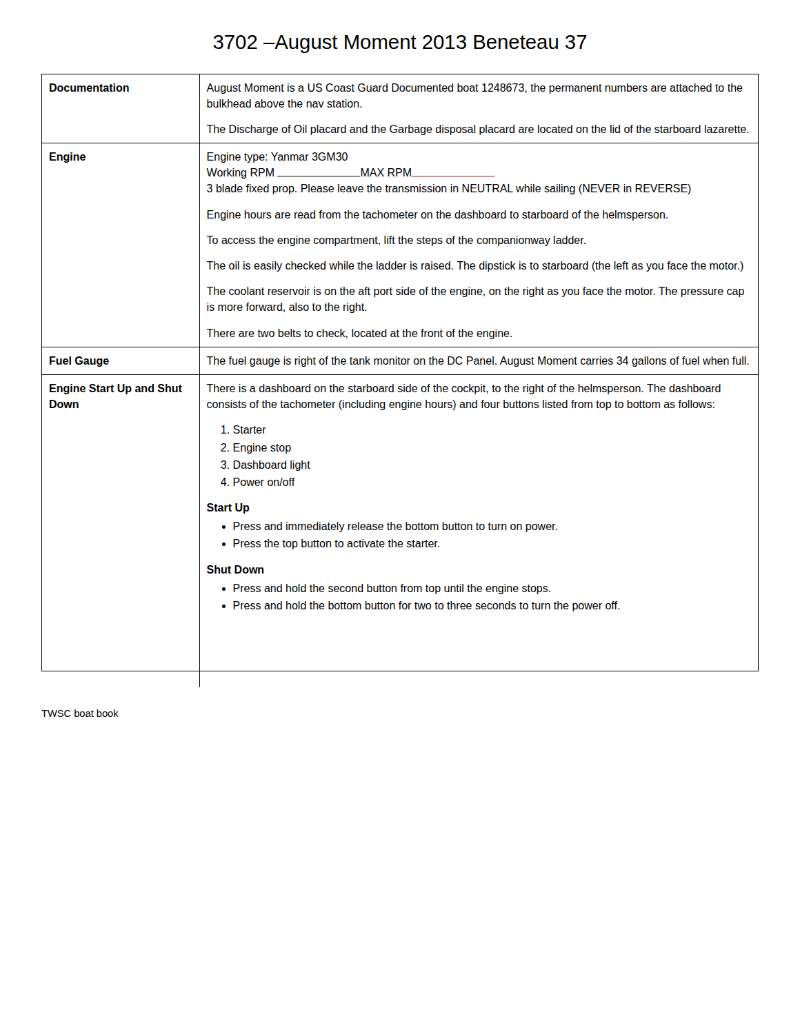3702 –August Moment 2013 Beneteau 37
| Documentation | August Moment is a US Coast Guard Documented boat 1248673, the permanent numbers are attached to the bulkhead above the nav station. The Discharge of Oil placard and the Garbage disposal placard are located on the lid of the starboard lazarette. |
| Engine | Engine type: Yanmar 3GM30 Working RPM MAX RPM 3 blade fixed prop. Please leave the transmission in NEUTRAL while sailing (NEVER in REVERSE) Engine hours are read from the tachometer on the dashboard to starboard of the helmsperson. To access the engine compartment, lift the steps of the companionway ladder. The oil is easily checked while the ladder is raised. The dipstick is to starboard (the left as you face the motor.) The coolant reservoir is on the aft port side of the engine, on the right as you face the motor. The pressure cap is more forward, also to the right. There are two belts to check, located at the front of the engine. |
| Fuel Gauge | The fuel gauge is right of the tank monitor on the DC Panel. August Moment carries 34 gallons of fuel when full. |
| Engine Start Up and Shut Down | There is a dashboard on the starboard side of the cockpit, to the right of the helmsperson. The dashboard consists of the tachometer (including engine hours) and four buttons listed from top to bottom as follows: Starter Engine stop Dashboard light Power on/off Start Up Press and immediately release the bottom button to turn on power. Press the top button to activate the starter. Shut Down Press and hold the second button from top until the engine stops. Press and hold the bottom button for two to three seconds to turn the power off. |
TWSC boat book